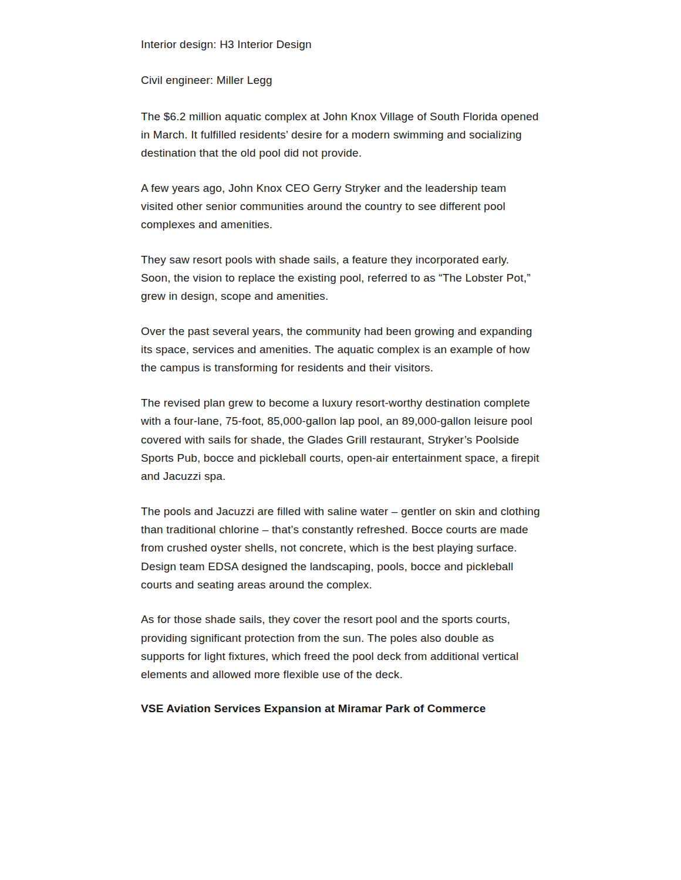Interior design: H3 Interior Design
Civil engineer: Miller Legg
The $6.2 million aquatic complex at John Knox Village of South Florida opened in March. It fulfilled residents’ desire for a modern swimming and socializing destination that the old pool did not provide.
A few years ago, John Knox CEO Gerry Stryker and the leadership team visited other senior communities around the country to see different pool complexes and amenities.
They saw resort pools with shade sails, a feature they incorporated early. Soon, the vision to replace the existing pool, referred to as “The Lobster Pot,” grew in design, scope and amenities.
Over the past several years, the community had been growing and expanding its space, services and amenities. The aquatic complex is an example of how the campus is transforming for residents and their visitors.
The revised plan grew to become a luxury resort-worthy destination complete with a four-lane, 75-foot, 85,000-gallon lap pool, an 89,000-gallon leisure pool covered with sails for shade, the Glades Grill restaurant, Stryker’s Poolside Sports Pub, bocce and pickleball courts, open-air entertainment space, a firepit and Jacuzzi spa.
The pools and Jacuzzi are filled with saline water – gentler on skin and clothing than traditional chlorine – that’s constantly refreshed. Bocce courts are made from crushed oyster shells, not concrete, which is the best playing surface. Design team EDSA designed the landscaping, pools, bocce and pickleball courts and seating areas around the complex.
As for those shade sails, they cover the resort pool and the sports courts, providing significant protection from the sun. The poles also double as supports for light fixtures, which freed the pool deck from additional vertical elements and allowed more flexible use of the deck.
VSE Aviation Services Expansion at Miramar Park of Commerce